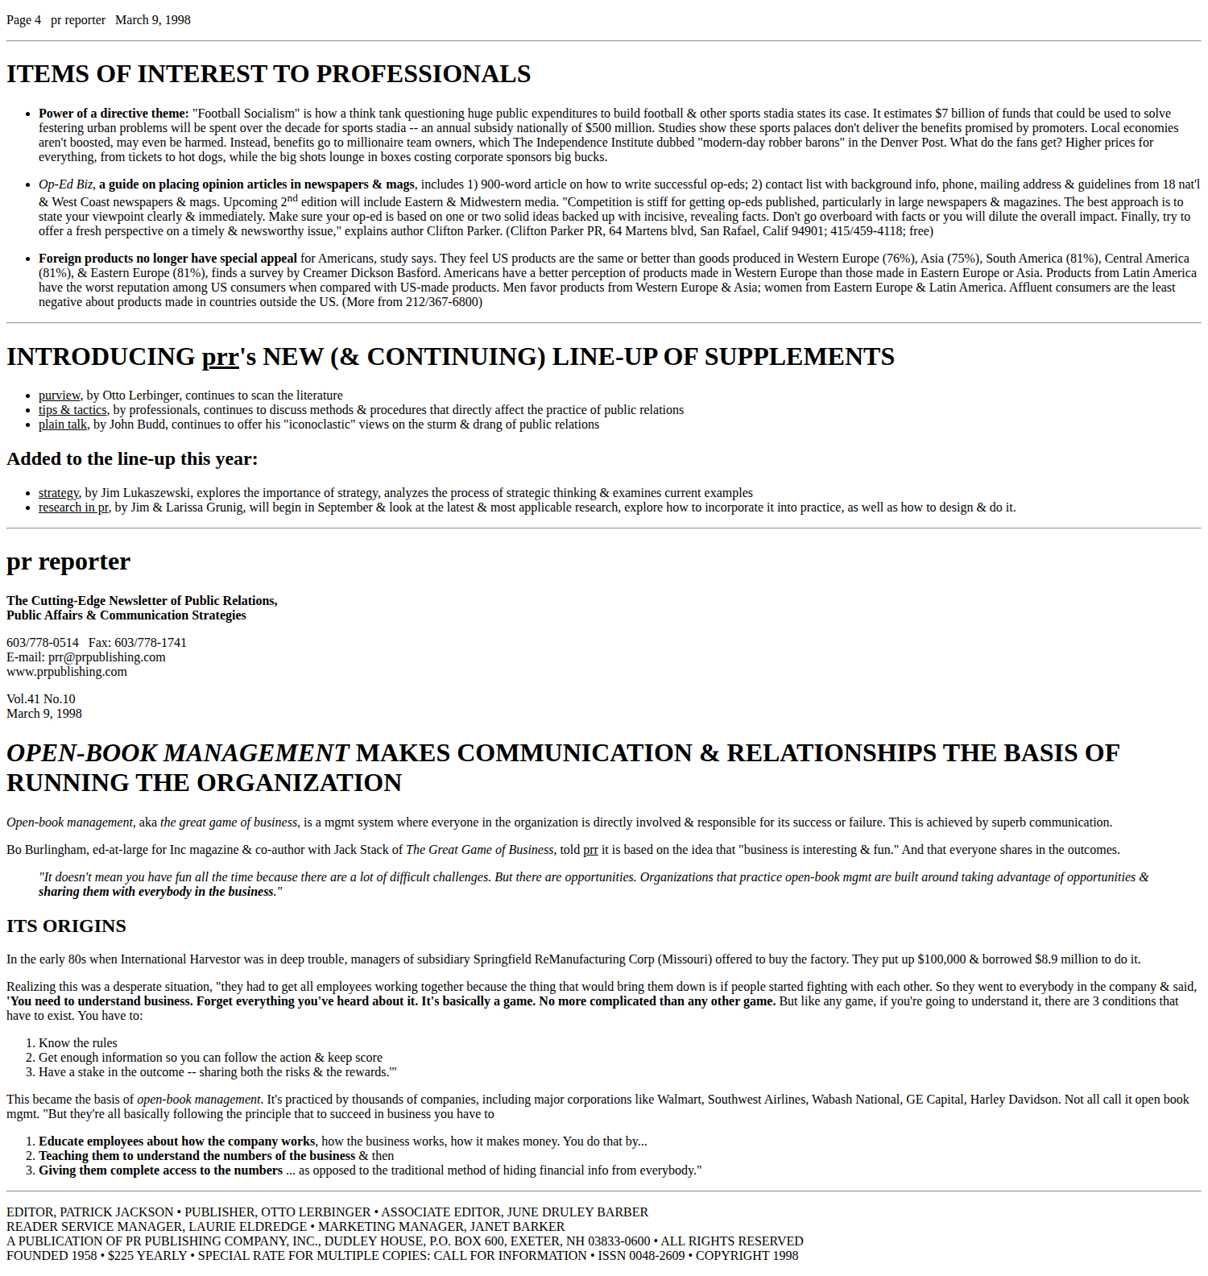Page 4 pr reporter March 9, 1998
ITEMS OF INTEREST TO PROFESSIONALS
Power of a directive theme: "Football Socialism" is how a think tank questioning huge public expenditures to build football & other sports stadia states its case. It estimates $7 billion of funds that could be used to solve festering urban problems will be spent over the decade for sports stadia -- an annual subsidy nationally of $500 million. Studies show these sports palaces don't deliver the benefits promised by promoters. Local economies aren't boosted, may even be harmed. Instead, benefits go to millionaire team owners, which The Independence Institute dubbed "modern-day robber barons" in the Denver Post. What do the fans get? Higher prices for everything, from tickets to hot dogs, while the big shots lounge in boxes costing corporate sponsors big bucks.
Op-Ed Biz, a guide on placing opinion articles in newspapers & mags, includes 1) 900-word article on how to write successful op-eds; 2) contact list with background info, phone, mailing address & guidelines from 18 nat'l & West Coast newspapers & mags. Upcoming 2nd edition will include Eastern & Midwestern media. "Competition is stiff for getting op-eds published, particularly in large newspapers & magazines. The best approach is to state your viewpoint clearly & immediately. Make sure your op-ed is based on one or two solid ideas backed up with incisive, revealing facts. Don't go overboard with facts or you will dilute the overall impact. Finally, try to offer a fresh perspective on a timely & newsworthy issue," explains author Clifton Parker. (Clifton Parker PR, 64 Martens blvd, San Rafael, Calif 94901; 415/459-4118; free)
Foreign products no longer have special appeal for Americans, study says. They feel US products are the same or better than goods produced in Western Europe (76%), Asia (75%), South America (81%), Central America (81%), & Eastern Europe (81%), finds a survey by Creamer Dickson Basford. Americans have a better perception of products made in Western Europe than those made in Eastern Europe or Asia. Products from Latin America have the worst reputation among US consumers when compared with US-made products. Men favor products from Western Europe & Asia; women from Eastern Europe & Latin America. Affluent consumers are the least negative about products made in countries outside the US. (More from 212/367-6800)
INTRODUCING prr's NEW (& CONTINUING) LINE-UP OF SUPPLEMENTS
purview, by Otto Lerbinger, continues to scan the literature
tips & tactics, by professionals, continues to discuss methods & procedures that directly affect the practice of public relations
plain talk, by John Budd, continues to offer his "iconoclastic" views on the sturm & drang of public relations
Added to the line-up this year:
strategy, by Jim Lukaszewski, explores the importance of strategy, analyzes the process of strategic thinking & examines current examples
research in pr, by Jim & Larissa Grunig, will begin in September & look at the latest & most applicable research, explore how to incorporate it into practice, as well as how to design & do it.
pr reporter
The Cutting-Edge Newsletter of Public Relations,
Public Affairs & Communication Strategies
603/778-0514 Fax: 603/778-1741
E-mail: prr@prpublishing.com
www.prpublishing.com
Vol.41 No.10
March 9, 1998
OPEN-BOOK MANAGEMENT MAKES COMMUNICATION & RELATIONSHIPS THE BASIS OF RUNNING THE ORGANIZATION
Open-book management, aka the great game of business, is a mgmt system where everyone in the organization is directly involved & responsible for its success or failure. This is achieved by superb communication.
Bo Burlingham, ed-at-large for Inc magazine & co-author with Jack Stack of The Great Game of Business, told prr it is based on the idea that "business is interesting & fun." And that everyone shares in the outcomes.
"It doesn't mean you have fun all the time because there are a lot of difficult challenges. But there are opportunities. Organizations that practice open-book mgmt are built around taking advantage of opportunities & sharing them with everybody in the business."
ITS ORIGINS
In the early 80s when International Harvestor was in deep trouble, managers of subsidiary Springfield ReManufacturing Corp (Missouri) offered to buy the factory. They put up $100,000 & borrowed $8.9 million to do it.
Realizing this was a desperate situation, "they had to get all employees working together because the thing that would bring them down is if people started fighting with each other. So they went to everybody in the company & said, 'You need to understand business. Forget everything you've heard about it. It's basically a game. No more complicated than any other game. But like any game, if you're going to understand it, there are 3 conditions that have to exist. You have to:
Know the rules
Get enough information so you can follow the action & keep score
Have a stake in the outcome -- sharing both the risks & the rewards.'"
This became the basis of open-book management. It's practiced by thousands of companies, including major corporations like Walmart, Southwest Airlines, Wabash National, GE Capital, Harley Davidson. Not all call it open book mgmt. "But they're all basically following the principle that to succeed in business you have to
Educate employees about how the company works, how the business works, how it makes money. You do that by...
Teaching them to understand the numbers of the business & then
Giving them complete access to the numbers ... as opposed to the traditional method of hiding financial info from everybody."
EDITOR, PATRICK JACKSON • PUBLISHER, OTTO LERBINGER • ASSOCIATE EDITOR, JUNE DRULEY BARBER
READER SERVICE MANAGER, LAURIE ELDREDGE • MARKETING MANAGER, JANET BARKER
A PUBLICATION OF PR PUBLISHING COMPANY, INC., DUDLEY HOUSE, P.O. BOX 600, EXETER, NH 03833-0600 • ALL RIGHTS RESERVED
FOUNDED 1958 • $225 YEARLY • SPECIAL RATE FOR MULTIPLE COPIES: CALL FOR INFORMATION • ISSN 0048-2609 • COPYRIGHT 1998